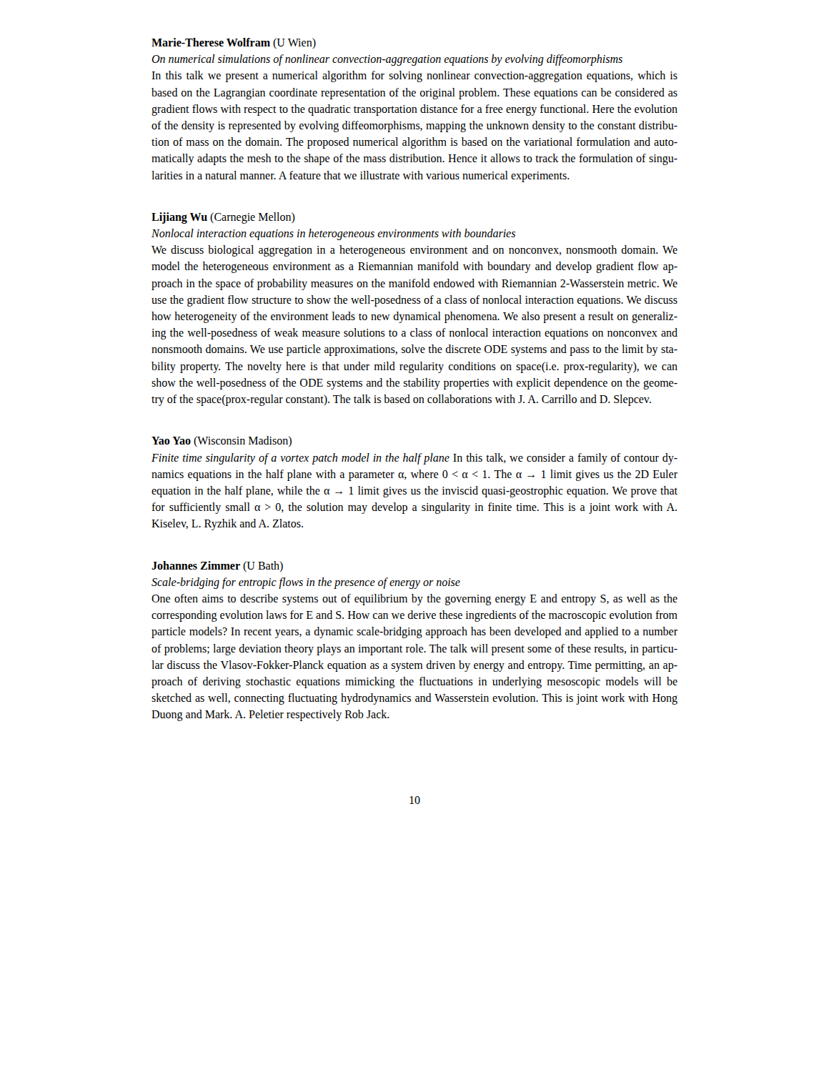Marie-Therese Wolfram (U Wien)
On numerical simulations of nonlinear convection-aggregation equations by evolving diffeomorphisms
In this talk we present a numerical algorithm for solving nonlinear convection-aggregation equations, which is based on the Lagrangian coordinate representation of the original problem. These equations can be considered as gradient flows with respect to the quadratic transportation distance for a free energy functional. Here the evolution of the density is represented by evolving diffeomorphisms, mapping the unknown density to the constant distribution of mass on the domain. The proposed numerical algorithm is based on the variational formulation and automatically adapts the mesh to the shape of the mass distribution. Hence it allows to track the formulation of singularities in a natural manner. A feature that we illustrate with various numerical experiments.
Lijiang Wu (Carnegie Mellon)
Nonlocal interaction equations in heterogeneous environments with boundaries
We discuss biological aggregation in a heterogeneous environment and on nonconvex, nonsmooth domain. We model the heterogeneous environment as a Riemannian manifold with boundary and develop gradient flow approach in the space of probability measures on the manifold endowed with Riemannian 2-Wasserstein metric. We use the gradient flow structure to show the well-posedness of a class of nonlocal interaction equations. We discuss how heterogeneity of the environment leads to new dynamical phenomena. We also present a result on generalizing the well-posedness of weak measure solutions to a class of nonlocal interaction equations on nonconvex and nonsmooth domains. We use particle approximations, solve the discrete ODE systems and pass to the limit by stability property. The novelty here is that under mild regularity conditions on space(i.e. prox-regularity), we can show the well-posedness of the ODE systems and the stability properties with explicit dependence on the geometry of the space(prox-regular constant). The talk is based on collaborations with J. A. Carrillo and D. Slepcev.
Yao Yao (Wisconsin Madison)
Finite time singularity of a vortex patch model in the half plane In this talk, we consider a family of contour dynamics equations in the half plane with a parameter α, where 0 < α < 1. The α → 1 limit gives us the 2D Euler equation in the half plane, while the α → 1 limit gives us the inviscid quasi-geostrophic equation. We prove that for sufficiently small α > 0, the solution may develop a singularity in finite time. This is a joint work with A. Kiselev, L. Ryzhik and A. Zlatos.
Johannes Zimmer (U Bath)
Scale-bridging for entropic flows in the presence of energy or noise
One often aims to describe systems out of equilibrium by the governing energy E and entropy S, as well as the corresponding evolution laws for E and S. How can we derive these ingredients of the macroscopic evolution from particle models? In recent years, a dynamic scale-bridging approach has been developed and applied to a number of problems; large deviation theory plays an important role. The talk will present some of these results, in particular discuss the Vlasov-Fokker-Planck equation as a system driven by energy and entropy. Time permitting, an approach of deriving stochastic equations mimicking the fluctuations in underlying mesoscopic models will be sketched as well, connecting fluctuating hydrodynamics and Wasserstein evolution. This is joint work with Hong Duong and Mark. A. Peletier respectively Rob Jack.
10